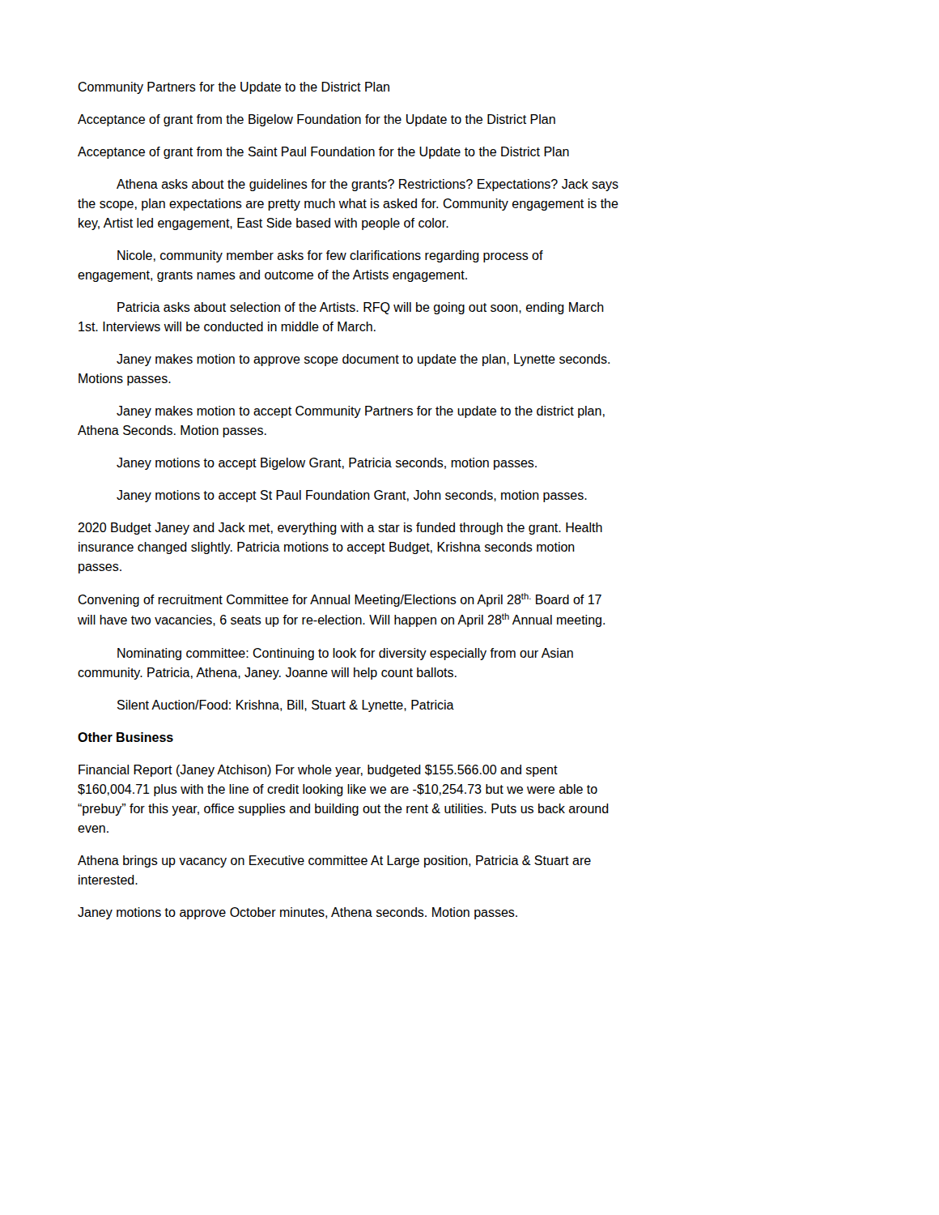Community Partners for the Update to the District Plan
Acceptance of grant from the Bigelow Foundation for the Update to the District Plan
Acceptance of grant from the Saint Paul Foundation for the Update to the District Plan
Athena asks about the guidelines for the grants? Restrictions? Expectations? Jack says the scope, plan expectations are pretty much what is asked for. Community engagement is the key, Artist led engagement, East Side based with people of color.
Nicole, community member asks for few clarifications regarding process of engagement, grants names and outcome of the Artists engagement.
Patricia asks about selection of the Artists. RFQ will be going out soon, ending March 1st. Interviews will be conducted in middle of March.
Janey makes motion to approve scope document to update the plan, Lynette seconds. Motions passes.
Janey makes motion to accept Community Partners for the update to the district plan, Athena Seconds. Motion passes.
Janey motions to accept Bigelow Grant, Patricia seconds, motion passes.
Janey motions to accept St Paul Foundation Grant, John seconds, motion passes.
2020 Budget Janey and Jack met, everything with a star is funded through the grant. Health insurance changed slightly. Patricia motions to accept Budget, Krishna seconds motion passes.
Convening of recruitment Committee for Annual Meeting/Elections on April 28th. Board of 17 will have two vacancies, 6 seats up for re-election. Will happen on April 28th Annual meeting.
Nominating committee: Continuing to look for diversity especially from our Asian community. Patricia, Athena, Janey. Joanne will help count ballots.
Silent Auction/Food: Krishna, Bill, Stuart & Lynette, Patricia
Other Business
Financial Report (Janey Atchison) For whole year, budgeted $155.566.00 and spent $160,004.71 plus with the line of credit looking like we are -$10,254.73 but we were able to “prebuy” for this year, office supplies and building out the rent & utilities. Puts us back around even.
Athena brings up vacancy on Executive committee At Large position, Patricia & Stuart are interested.
Janey motions to approve October minutes, Athena seconds. Motion passes.